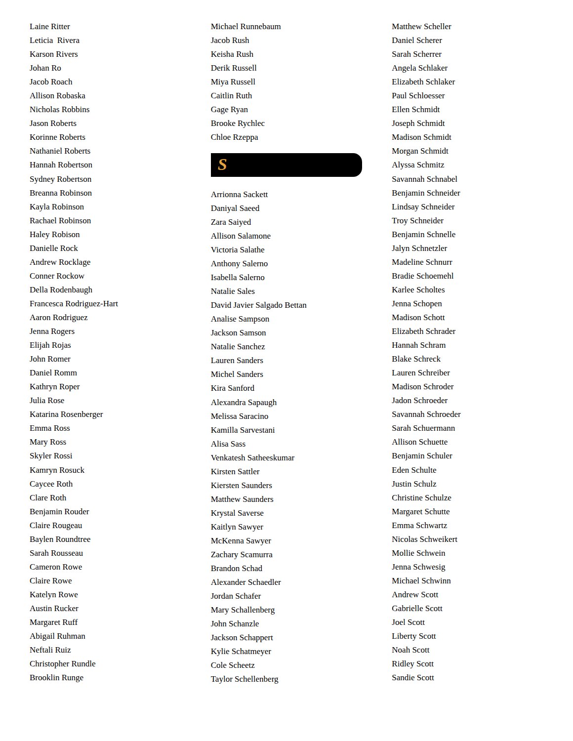Laine Ritter
Leticia Rivera
Karson Rivers
Johan Ro
Jacob Roach
Allison Robaska
Nicholas Robbins
Jason Roberts
Korinne Roberts
Nathaniel Roberts
Hannah Robertson
Sydney Robertson
Breanna Robinson
Kayla Robinson
Rachael Robinson
Haley Robison
Danielle Rock
Andrew Rocklage
Conner Rockow
Della Rodenbaugh
Francesca Rodriguez-Hart
Aaron Rodriguez
Jenna Rogers
Elijah Rojas
John Romer
Daniel Romm
Kathryn Roper
Julia Rose
Katarina Rosenberger
Emma Ross
Mary Ross
Skyler Rossi
Kamryn Rosuck
Caycee Roth
Clare Roth
Benjamin Rouder
Claire Rougeau
Baylen Roundtree
Sarah Rousseau
Cameron Rowe
Claire Rowe
Katelyn Rowe
Austin Rucker
Margaret Ruff
Abigail Ruhman
Neftali Ruiz
Christopher Rundle
Brooklin Runge
Michael Runnebaum
Jacob Rush
Keisha Rush
Derik Russell
Miya Russell
Caitlin Ruth
Gage Ryan
Brooke Rychlec
Chloe Rzeppa
S
Arrionna Sackett
Daniyal Saeed
Zara Saiyed
Allison Salamone
Victoria Salathe
Anthony Salerno
Isabella Salerno
Natalie Sales
David Javier Salgado Bettan
Analise Sampson
Jackson Samson
Natalie Sanchez
Lauren Sanders
Michel Sanders
Kira Sanford
Alexandra Sapaugh
Melissa Saracino
Kamilla Sarvestani
Alisa Sass
Venkatesh Satheeskumar
Kirsten Sattler
Kiersten Saunders
Matthew Saunders
Krystal Saverse
Kaitlyn Sawyer
McKenna Sawyer
Zachary Scamurra
Brandon Schad
Alexander Schaedler
Jordan Schafer
Mary Schallenberg
John Schanzle
Jackson Schappert
Kylie Schatmeyer
Cole Scheetz
Taylor Schellenberg
Matthew Scheller
Daniel Scherer
Sarah Scherrer
Angela Schlaker
Elizabeth Schlaker
Paul Schloesser
Ellen Schmidt
Joseph Schmidt
Madison Schmidt
Morgan Schmidt
Alyssa Schmitz
Savannah Schnabel
Benjamin Schneider
Lindsay Schneider
Troy Schneider
Benjamin Schnelle
Jalyn Schnetzler
Madeline Schnurr
Bradie Schoemehl
Karlee Scholtes
Jenna Schopen
Madison Schott
Elizabeth Schrader
Hannah Schram
Blake Schreck
Lauren Schreiber
Madison Schroder
Jadon Schroeder
Savannah Schroeder
Sarah Schuermann
Allison Schuette
Benjamin Schuler
Eden Schulte
Justin Schulz
Christine Schulze
Margaret Schutte
Emma Schwartz
Nicolas Schweikert
Mollie Schwein
Jenna Schwesig
Michael Schwinn
Andrew Scott
Gabrielle Scott
Joel Scott
Liberty Scott
Noah Scott
Ridley Scott
Sandie Scott